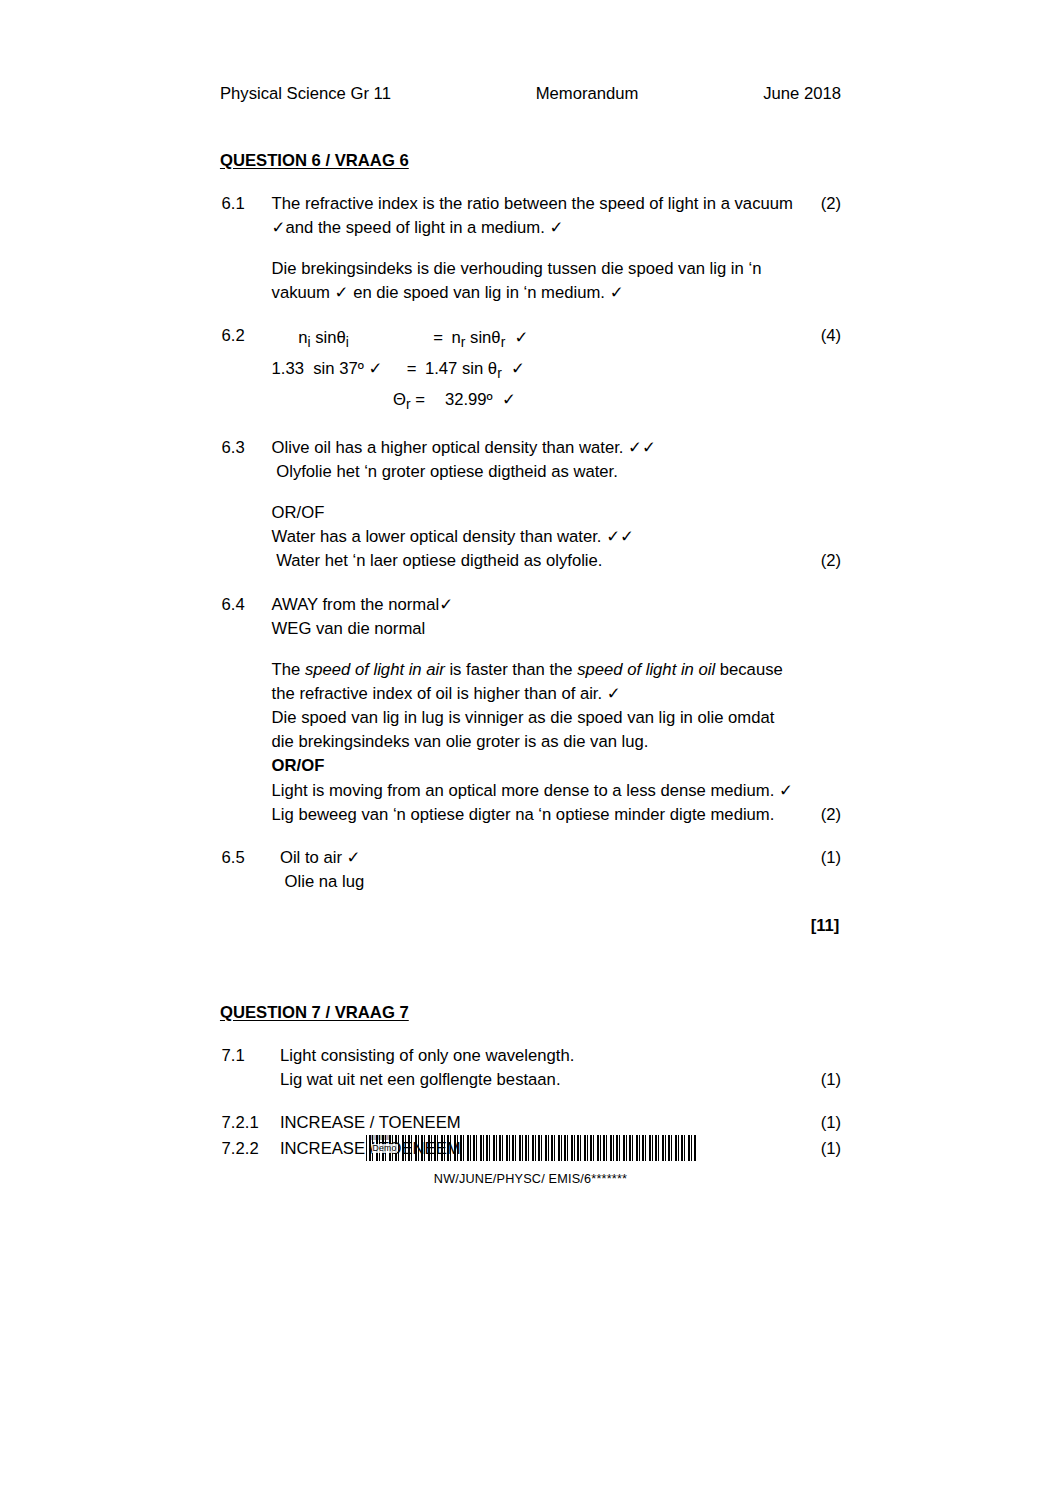Physical Science Gr 11
Memorandum
June 2018
QUESTION 6 / VRAAG 6
6.1
The refractive index is the ratio between the speed of light in a vacuum ✓and the speed of light in a medium. ✓
Die brekingsindeks is die verhouding tussen die spoed van lig in ‘n vakuum ✓ en die spoed van lig in ‘n medium. ✓
(2)
6.2
ni sinθi = nr sinθr ✓
1.33 sin 37º ✓ = 1.47 sin θr ✓
Θr = 32.99º ✓
(4)
6.3
Olive oil has a higher optical density than water. ✓✓
Olyfolie het ‘n groter optiese digtheid as water.
OR/OF
Water has a lower optical density than water. ✓✓
Water het ‘n laer optiese digtheid as olyfolie.
(2)
6.4
AWAY from the normal✓
WEG van die normal
The speed of light in air is faster than the speed of light in oil because the refractive index of oil is higher than of air. ✓
Die spoed van lig in lug is vinniger as die spoed van lig in olie omdat die brekingsindeks van olie groter is as die van lug.
OR/OF
Light is moving from an optical more dense to a less dense medium. ✓
Lig beweeg van ‘n optiese digter na ‘n optiese minder digte medium.
(2)
6.5
Oil to air ✓
Olie na lug
(1)
[11]
QUESTION 7 / VRAAG 7
7.1
Light consisting of only one wavelength.
Lig wat uit net een golflengte bestaan.
(1)
7.2.1
INCREASE / TOENEEM
(1)
7.2.2
INCREASE / TOENEEM
(1)
|||||||||||||||| Demo
NW/JUNE/PHYSC/ EMIS/6*******